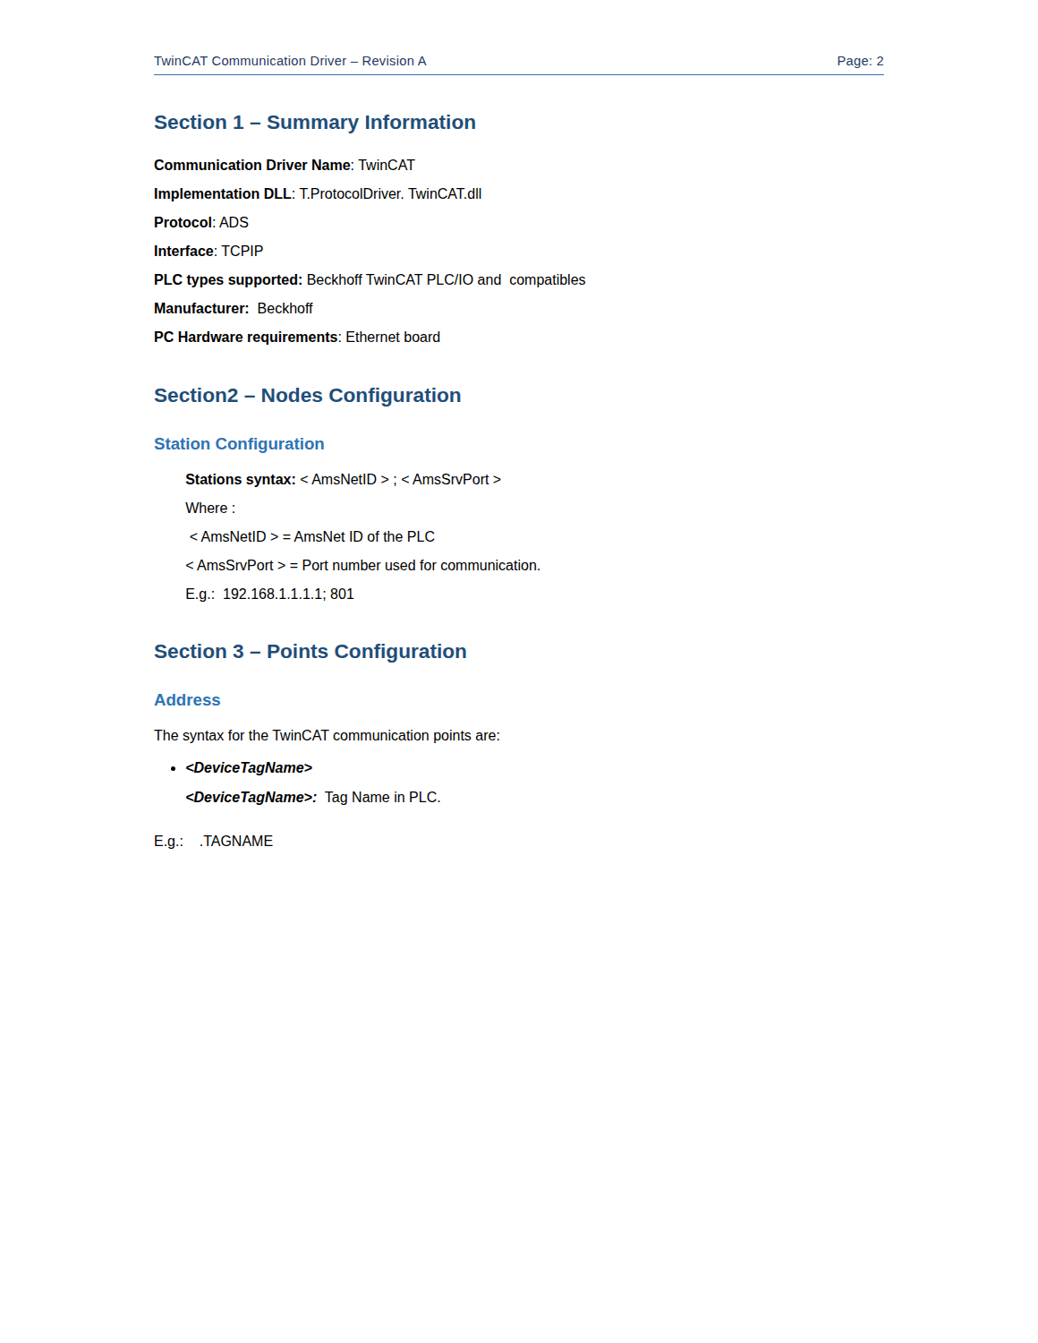TwinCAT Communication Driver – Revision A Page: 2
Section 1 – Summary Information
Communication Driver Name: TwinCAT
Implementation DLL: T.ProtocolDriver. TwinCAT.dll
Protocol: ADS
Interface: TCPIP
PLC types supported: Beckhoff TwinCAT PLC/IO and compatibles
Manufacturer: Beckhoff
PC Hardware requirements: Ethernet board
Section2 – Nodes Configuration
Station Configuration
Stations syntax: < AmsNetID > ; < AmsSrvPort >
Where :
< AmsNetID > = AmsNet ID of the PLC
< AmsSrvPort > = Port number used for communication.
E.g.: 192.168.1.1.1.1; 801
Section 3 – Points Configuration
Address
The syntax for the TwinCAT communication points are:
<DeviceTagName>
<DeviceTagName>: Tag Name in PLC.
E.g.: .TAGNAME